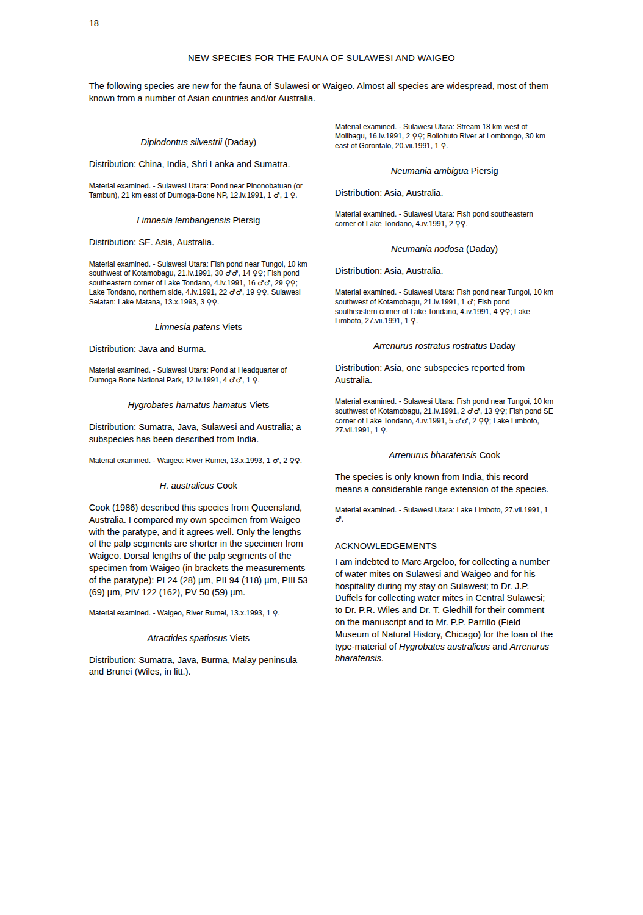18
NEW SPECIES FOR THE FAUNA OF SULAWESI AND WAIGEO
The following species are new for the fauna of Sulawesi or Waigeo. Almost all species are widespread, most of them known from a number of Asian countries and/or Australia.
Diplodontus silvestrii (Daday)
Distribution: China, India, Shri Lanka and Sumatra.
Material examined. - Sulawesi Utara: Pond near Pinonobatuan (or Tambun), 21 km east of Dumoga-Bone NP, 12.iv.1991, 1 ♂, 1 ♀.
Limnesia lembangensis Piersig
Distribution: SE. Asia, Australia.
Material examined. - Sulawesi Utara: Fish pond near Tungoi, 10 km southwest of Kotamobagu, 21.iv.1991, 30 ♂♂, 14 ♀♀; Fish pond southeastern corner of Lake Tondano, 4.iv.1991, 16 ♂♂, 29 ♀♀; Lake Tondano, northern side, 4.iv.1991, 22 ♂♂, 19 ♀♀. Sulawesi Selatan: Lake Matana, 13.x.1993, 3 ♀♀.
Limnesia patens Viets
Distribution: Java and Burma.
Material examined. - Sulawesi Utara: Pond at Headquarter of Dumoga Bone National Park, 12.iv.1991, 4 ♂♂, 1 ♀.
Hygrobates hamatus hamatus Viets
Distribution: Sumatra, Java, Sulawesi and Australia; a subspecies has been described from India.
Material examined. - Waigeo: River Rumei, 13.x.1993, 1 ♂, 2 ♀♀.
H. australicus Cook
Cook (1986) described this species from Queensland, Australia. I compared my own specimen from Waigeo with the paratype, and it agrees well. Only the lengths of the palp segments are shorter in the specimen from Waigeo. Dorsal lengths of the palp segments of the specimen from Waigeo (in brackets the measurements of the paratype): PI 24 (28) µm, PII 94 (118) µm, PIII 53 (69) µm, PIV 122 (162), PV 50 (59) µm.
Material examined. - Waigeo, River Rumei, 13.x.1993, 1 ♀.
Atractides spatiosus Viets
Distribution: Sumatra, Java, Burma, Malay peninsula and Brunei (Wiles, in litt.).
Material examined. - Sulawesi Utara: Stream 18 km west of Molibagu, 16.iv.1991, 2 ♀♀; Boliohuto River at Lombongo, 30 km east of Gorontalo, 20.vii.1991, 1 ♀.
Neumania ambigua Piersig
Distribution: Asia, Australia.
Material examined. - Sulawesi Utara: Fish pond southeastern corner of Lake Tondano, 4.iv.1991, 2 ♀♀.
Neumania nodosa (Daday)
Distribution: Asia, Australia.
Material examined. - Sulawesi Utara: Fish pond near Tungoi, 10 km southwest of Kotamobagu, 21.iv.1991, 1 ♂; Fish pond southeastern corner of Lake Tondano, 4.iv.1991, 4 ♀♀; Lake Limboto, 27.vii.1991, 1 ♀.
Arrenurus rostratus rostratus Daday
Distribution: Asia, one subspecies reported from Australia.
Material examined. - Sulawesi Utara: Fish pond near Tungoi, 10 km southwest of Kotamobagu, 21.iv.1991, 2 ♂♂, 13 ♀♀; Fish pond SE corner of Lake Tondano, 4.iv.1991, 5 ♂♂, 2 ♀♀; Lake Limboto, 27.vii.1991, 1 ♀.
Arrenurus bharatensis Cook
The species is only known from India, this record means a considerable range extension of the species.
Material examined. - Sulawesi Utara: Lake Limboto, 27.vii.1991, 1 ♂.
ACKNOWLEDGEMENTS
I am indebted to Marc Argeloo, for collecting a number of water mites on Sulawesi and Waigeo and for his hospitality during my stay on Sulawesi; to Dr. J.P. Duffels for collecting water mites in Central Sulawesi; to Dr. P.R. Wiles and Dr. T. Gledhill for their comment on the manuscript and to Mr. P.P. Parrillo (Field Museum of Natural History, Chicago) for the loan of the type-material of Hygrobates australicus and Arrenurus bharatensis.